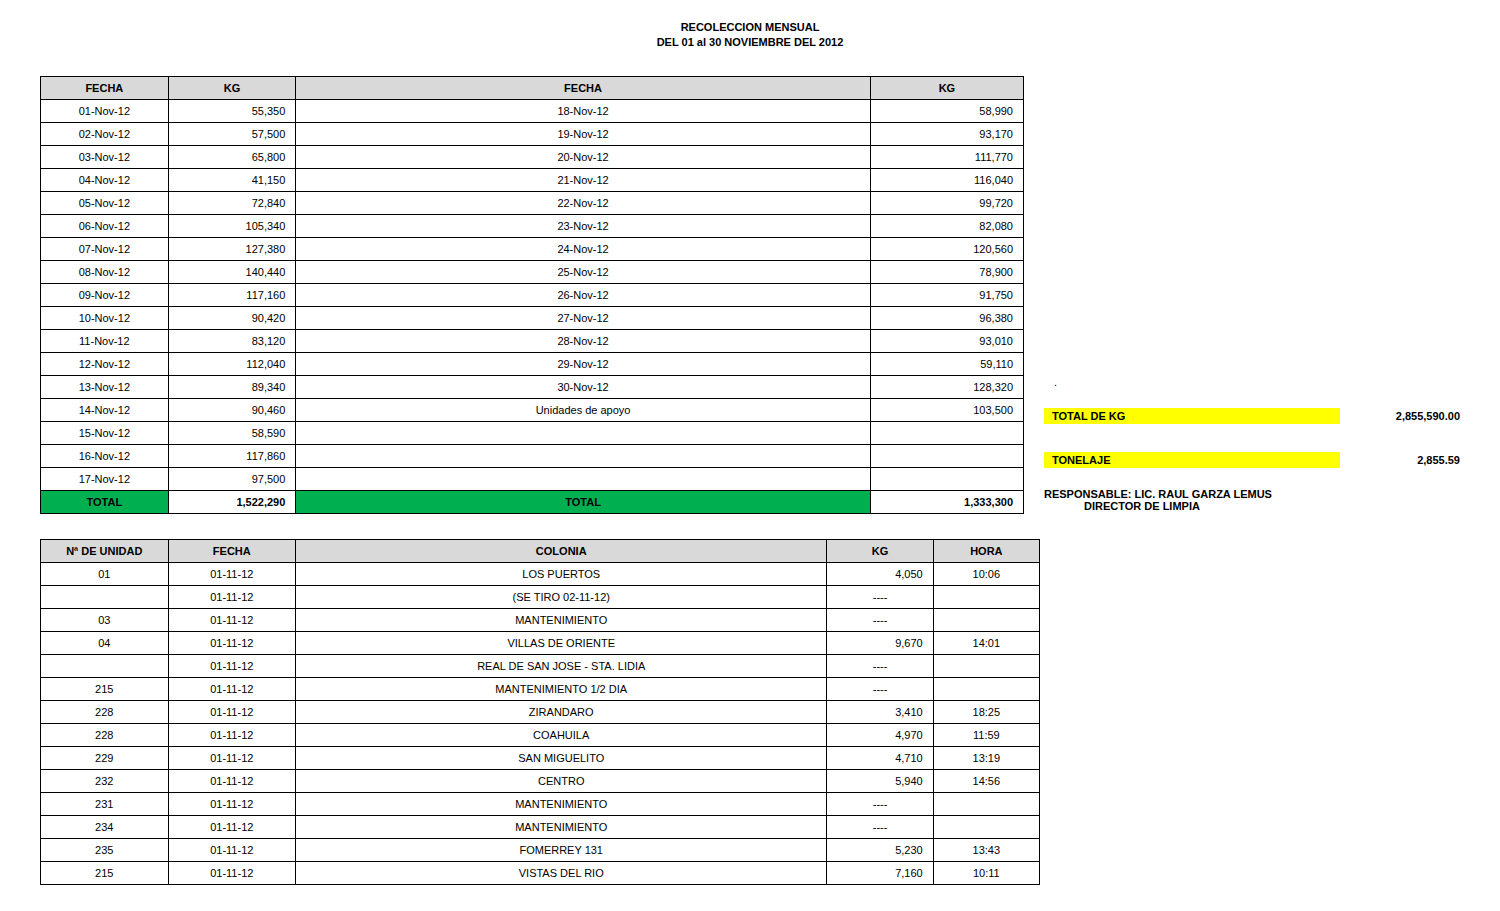RECOLECCION MENSUAL
DEL 01 al 30 NOVIEMBRE DEL 2012
| FECHA | KG | FECHA | KG |
| --- | --- | --- | --- |
| 01-Nov-12 | 55,350 | 18-Nov-12 | 58,990 |
| 02-Nov-12 | 57,500 | 19-Nov-12 | 93,170 |
| 03-Nov-12 | 65,800 | 20-Nov-12 | 111,770 |
| 04-Nov-12 | 41,150 | 21-Nov-12 | 116,040 |
| 05-Nov-12 | 72,840 | 22-Nov-12 | 99,720 |
| 06-Nov-12 | 105,340 | 23-Nov-12 | 82,080 |
| 07-Nov-12 | 127,380 | 24-Nov-12 | 120,560 |
| 08-Nov-12 | 140,440 | 25-Nov-12 | 78,900 |
| 09-Nov-12 | 117,160 | 26-Nov-12 | 91,750 |
| 10-Nov-12 | 90,420 | 27-Nov-12 | 96,380 |
| 11-Nov-12 | 83,120 | 28-Nov-12 | 93,010 |
| 12-Nov-12 | 112,040 | 29-Nov-12 | 59,110 |
| 13-Nov-12 | 89,340 | 30-Nov-12 | 128,320 |
| 14-Nov-12 | 90,460 | Unidades de apoyo | 103,500 |
| 15-Nov-12 | 58,590 | | |
| 16-Nov-12 | 117,860 | | |
| 17-Nov-12 | 97,500 | | |
| TOTAL | 1,522,290 | TOTAL | 1,333,300 |
.
TOTAL DE KG 2,855,590.00
TONELAJE 2,855.59
RESPONSABLE: LIC. RAUL GARZA LEMUS
DIRECTOR DE LIMPIA
| Nª DE UNIDAD | FECHA | COLONIA | KG | HORA |
| --- | --- | --- | --- | --- |
| 01 | 01-11-12 | LOS PUERTOS | 4,050 | 10:06 |
| | 01-11-12 | (SE TIRO 02-11-12) | ---- | |
| 03 | 01-11-12 | MANTENIMIENTO | ---- | |
| 04 | 01-11-12 | VILLAS DE ORIENTE | 9,670 | 14:01 |
| | 01-11-12 | REAL DE SAN JOSE - STA. LIDIA | ---- | |
| 215 | 01-11-12 | MANTENIMIENTO 1/2 DIA | ---- | |
| 228 | 01-11-12 | ZIRANDARO | 3,410 | 18:25 |
| 228 | 01-11-12 | COAHUILA | 4,970 | 11:59 |
| 229 | 01-11-12 | SAN MIGUELITO | 4,710 | 13:19 |
| 232 | 01-11-12 | CENTRO | 5,940 | 14:56 |
| 231 | 01-11-12 | MANTENIMIENTO | ---- | |
| 234 | 01-11-12 | MANTENIMIENTO | ---- | |
| 235 | 01-11-12 | FOMERREY 131 | 5,230 | 13:43 |
| 215 | 01-11-12 | VISTAS DEL RIO | 7,160 | 10:11 |